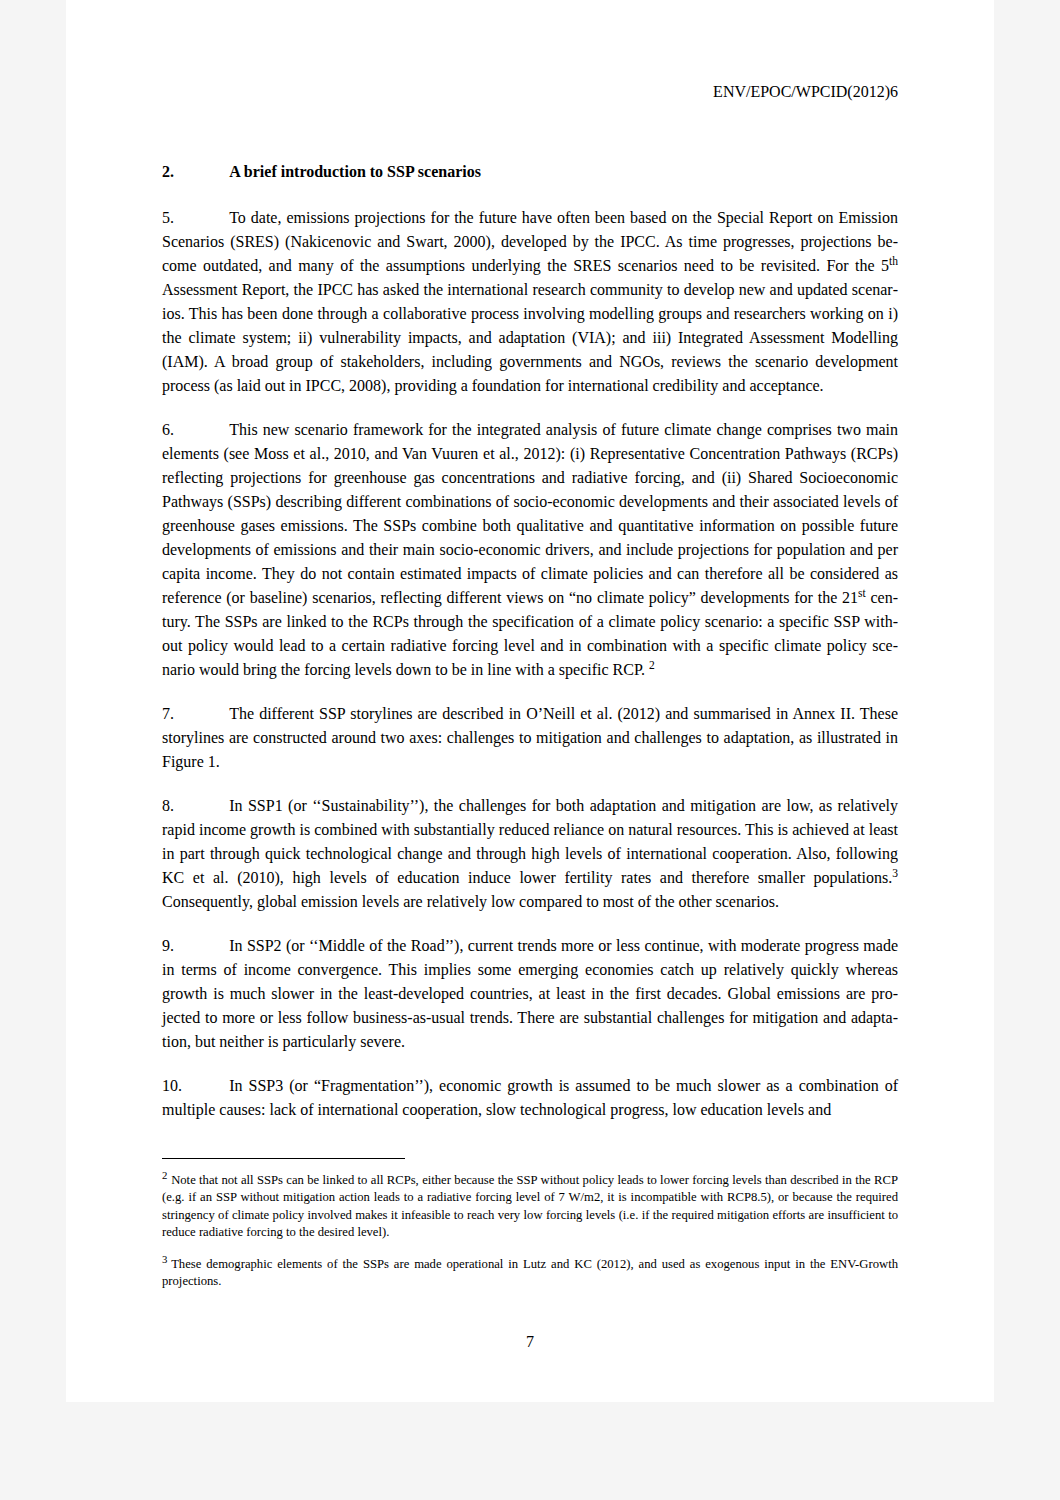ENV/EPOC/WPCID(2012)6
2. A brief introduction to SSP scenarios
5. To date, emissions projections for the future have often been based on the Special Report on Emission Scenarios (SRES) (Nakicenovic and Swart, 2000), developed by the IPCC. As time progresses, projections become outdated, and many of the assumptions underlying the SRES scenarios need to be revisited. For the 5th Assessment Report, the IPCC has asked the international research community to develop new and updated scenarios. This has been done through a collaborative process involving modelling groups and researchers working on i) the climate system; ii) vulnerability impacts, and adaptation (VIA); and iii) Integrated Assessment Modelling (IAM). A broad group of stakeholders, including governments and NGOs, reviews the scenario development process (as laid out in IPCC, 2008), providing a foundation for international credibility and acceptance.
6. This new scenario framework for the integrated analysis of future climate change comprises two main elements (see Moss et al., 2010, and Van Vuuren et al., 2012): (i) Representative Concentration Pathways (RCPs) reflecting projections for greenhouse gas concentrations and radiative forcing, and (ii) Shared Socioeconomic Pathways (SSPs) describing different combinations of socio-economic developments and their associated levels of greenhouse gases emissions. The SSPs combine both qualitative and quantitative information on possible future developments of emissions and their main socio-economic drivers, and include projections for population and per capita income. They do not contain estimated impacts of climate policies and can therefore all be considered as reference (or baseline) scenarios, reflecting different views on “no climate policy” developments for the 21st century. The SSPs are linked to the RCPs through the specification of a climate policy scenario: a specific SSP without policy would lead to a certain radiative forcing level and in combination with a specific climate policy scenario would bring the forcing levels down to be in line with a specific RCP. 2
7. The different SSP storylines are described in O’Neill et al. (2012) and summarised in Annex II. These storylines are constructed around two axes: challenges to mitigation and challenges to adaptation, as illustrated in Figure 1.
8. In SSP1 (or ‘‘Sustainability’’), the challenges for both adaptation and mitigation are low, as relatively rapid income growth is combined with substantially reduced reliance on natural resources. This is achieved at least in part through quick technological change and through high levels of international cooperation. Also, following KC et al. (2010), high levels of education induce lower fertility rates and therefore smaller populations.3 Consequently, global emission levels are relatively low compared to most of the other scenarios.
9. In SSP2 (or ‘‘Middle of the Road’’), current trends more or less continue, with moderate progress made in terms of income convergence. This implies some emerging economies catch up relatively quickly whereas growth is much slower in the least-developed countries, at least in the first decades. Global emissions are projected to more or less follow business-as-usual trends. There are substantial challenges for mitigation and adaptation, but neither is particularly severe.
10. In SSP3 (or “Fragmentation’’), economic growth is assumed to be much slower as a combination of multiple causes: lack of international cooperation, slow technological progress, low education levels and
2 Note that not all SSPs can be linked to all RCPs, either because the SSP without policy leads to lower forcing levels than described in the RCP (e.g. if an SSP without mitigation action leads to a radiative forcing level of 7 W/m2, it is incompatible with RCP8.5), or because the required stringency of climate policy involved makes it infeasible to reach very low forcing levels (i.e. if the required mitigation efforts are insufficient to reduce radiative forcing to the desired level).
3 These demographic elements of the SSPs are made operational in Lutz and KC (2012), and used as exogenous input in the ENV-Growth projections.
7